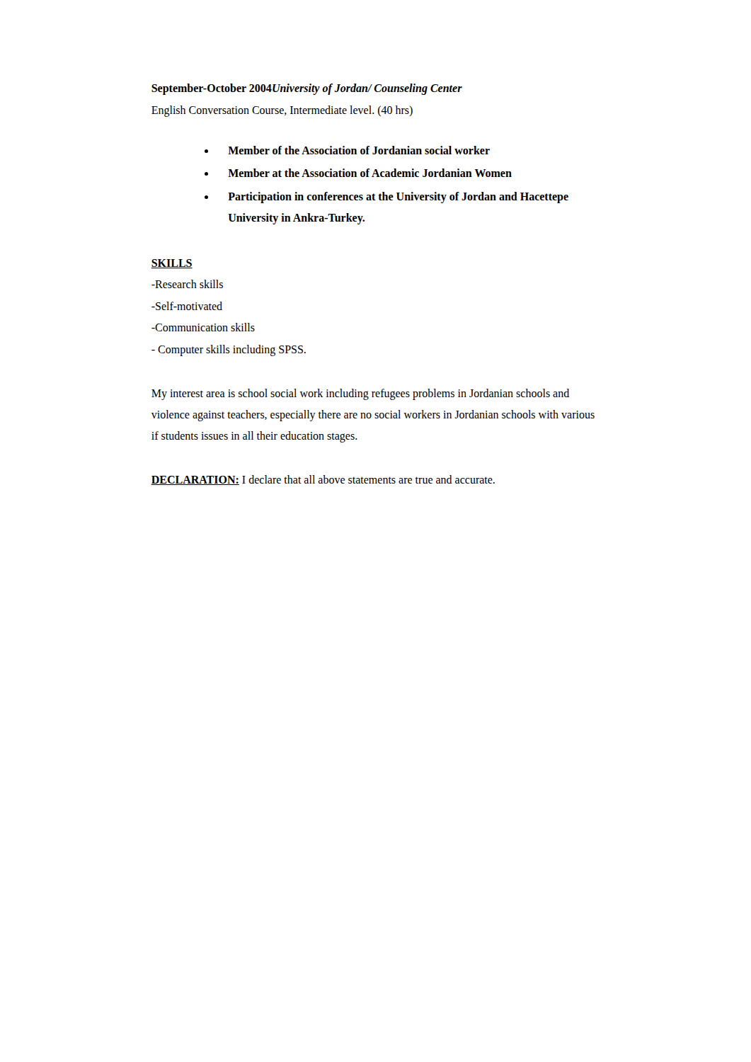September-October 2004University of Jordan/ Counseling Center
English Conversation Course, Intermediate level. (40 hrs)
Member of the Association of Jordanian social worker
Member at the Association of Academic Jordanian Women
Participation in conferences at the University of Jordan and Hacettepe University in Ankra-Turkey.
SKILLS
-Research skills
-Self-motivated
-Communication skills
- Computer skills including SPSS.
My interest area is school social work including refugees problems in Jordanian schools and violence against teachers, especially there are no social workers in Jordanian schools with various if students issues in all their education stages.
DECLARATION: I declare that all above statements are true and accurate.